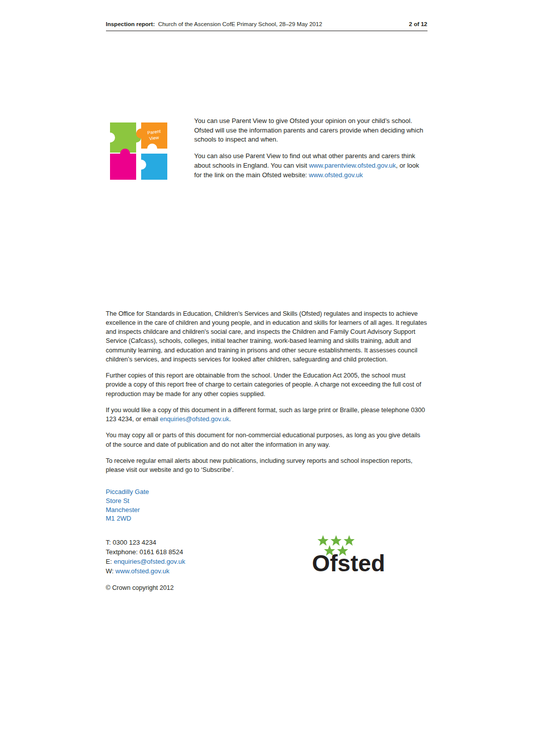Inspection report: Church of the Ascension CofE Primary School, 28–29 May 2012
2 of 12
Parent View
You can use Parent View to give Ofsted your opinion on your child’s school. Ofsted will use the information parents and carers provide when deciding which schools to inspect and when.
You can also use Parent View to find out what other parents and carers think about schools in England. You can visit www.parentview.ofsted.gov.uk, or look for the link on the main Ofsted website: www.ofsted.gov.uk
The Office for Standards in Education, Children's Services and Skills (Ofsted) regulates and inspects to achieve excellence in the care of children and young people, and in education and skills for learners of all ages. It regulates and inspects childcare and children's social care, and inspects the Children and Family Court Advisory Support Service (Cafcass), schools, colleges, initial teacher training, work-based learning and skills training, adult and community learning, and education and training in prisons and other secure establishments. It assesses council children’s services, and inspects services for looked after children, safeguarding and child protection.
Further copies of this report are obtainable from the school. Under the Education Act 2005, the school must provide a copy of this report free of charge to certain categories of people. A charge not exceeding the full cost of reproduction may be made for any other copies supplied.
If you would like a copy of this document in a different format, such as large print or Braille, please telephone 0300 123 4234, or email enquiries@ofsted.gov.uk.
You may copy all or parts of this document for non-commercial educational purposes, as long as you give details of the source and date of publication and do not alter the information in any way.
To receive regular email alerts about new publications, including survey reports and school inspection reports, please visit our website and go to ‘Subscribe’.
Piccadilly Gate Store St Manchester M1 2WD
T: 0300 123 4234
Textphone: 0161 618 8524
E: enquiries@ofsted.gov.uk
W: www.ofsted.gov.uk
Ofsted
© Crown copyright 2012